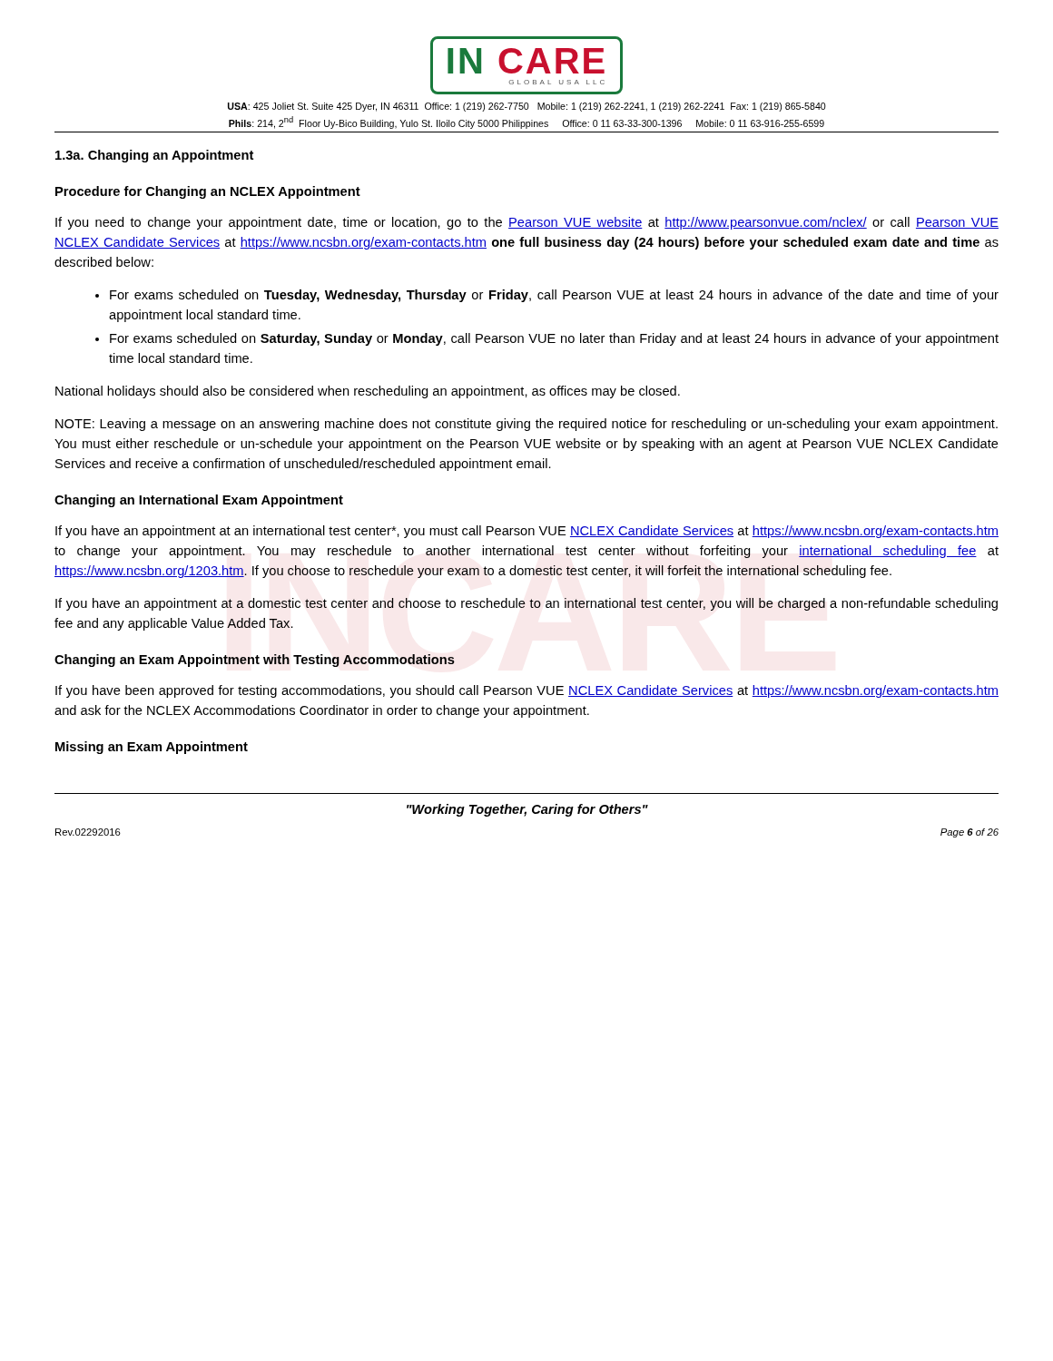INCARE
IN CARE
GLOBAL USA LLC
USA: 425 Joliet St. Suite 425 Dyer, IN 46311 Office: 1 (219) 262-7750 Mobile: 1 (219) 262-2241, 1 (219) 262-2241 Fax: 1 (219) 865-5840
Phils: 214, 2nd Floor Uy-Bico Building, Yulo St. Iloilo City 5000 Philippines Office: 0 11 63-33-300-1396 Mobile: 0 11 63-916-255-6599
1.3a. Changing an Appointment
Procedure for Changing an NCLEX Appointment
If you need to change your appointment date, time or location, go to the Pearson VUE website at http://www.pearsonvue.com/nclex/ or call Pearson VUE NCLEX Candidate Services at https://www.ncsbn.org/exam-contacts.htm one full business day (24 hours) before your scheduled exam date and time as described below:
For exams scheduled on Tuesday, Wednesday, Thursday or Friday, call Pearson VUE at least 24 hours in advance of the date and time of your appointment local standard time.
For exams scheduled on Saturday, Sunday or Monday, call Pearson VUE no later than Friday and at least 24 hours in advance of your appointment time local standard time.
National holidays should also be considered when rescheduling an appointment, as offices may be closed.
NOTE: Leaving a message on an answering machine does not constitute giving the required notice for rescheduling or un-scheduling your exam appointment. You must either reschedule or un-schedule your appointment on the Pearson VUE website or by speaking with an agent at Pearson VUE NCLEX Candidate Services and receive a confirmation of unscheduled/rescheduled appointment email.
Changing an International Exam Appointment
If you have an appointment at an international test center*, you must call Pearson VUE NCLEX Candidate Services at https://www.ncsbn.org/exam-contacts.htm to change your appointment. You may reschedule to another international test center without forfeiting your international scheduling fee at https://www.ncsbn.org/1203.htm. If you choose to reschedule your exam to a domestic test center, it will forfeit the international scheduling fee.
If you have an appointment at a domestic test center and choose to reschedule to an international test center, you will be charged a non-refundable scheduling fee and any applicable Value Added Tax.
Changing an Exam Appointment with Testing Accommodations
If you have been approved for testing accommodations, you should call Pearson VUE NCLEX Candidate Services at https://www.ncsbn.org/exam-contacts.htm and ask for the NCLEX Accommodations Coordinator in order to change your appointment.
Missing an Exam Appointment
"Working Together, Caring for Others"
Rev.02292016 Page 6 of 26